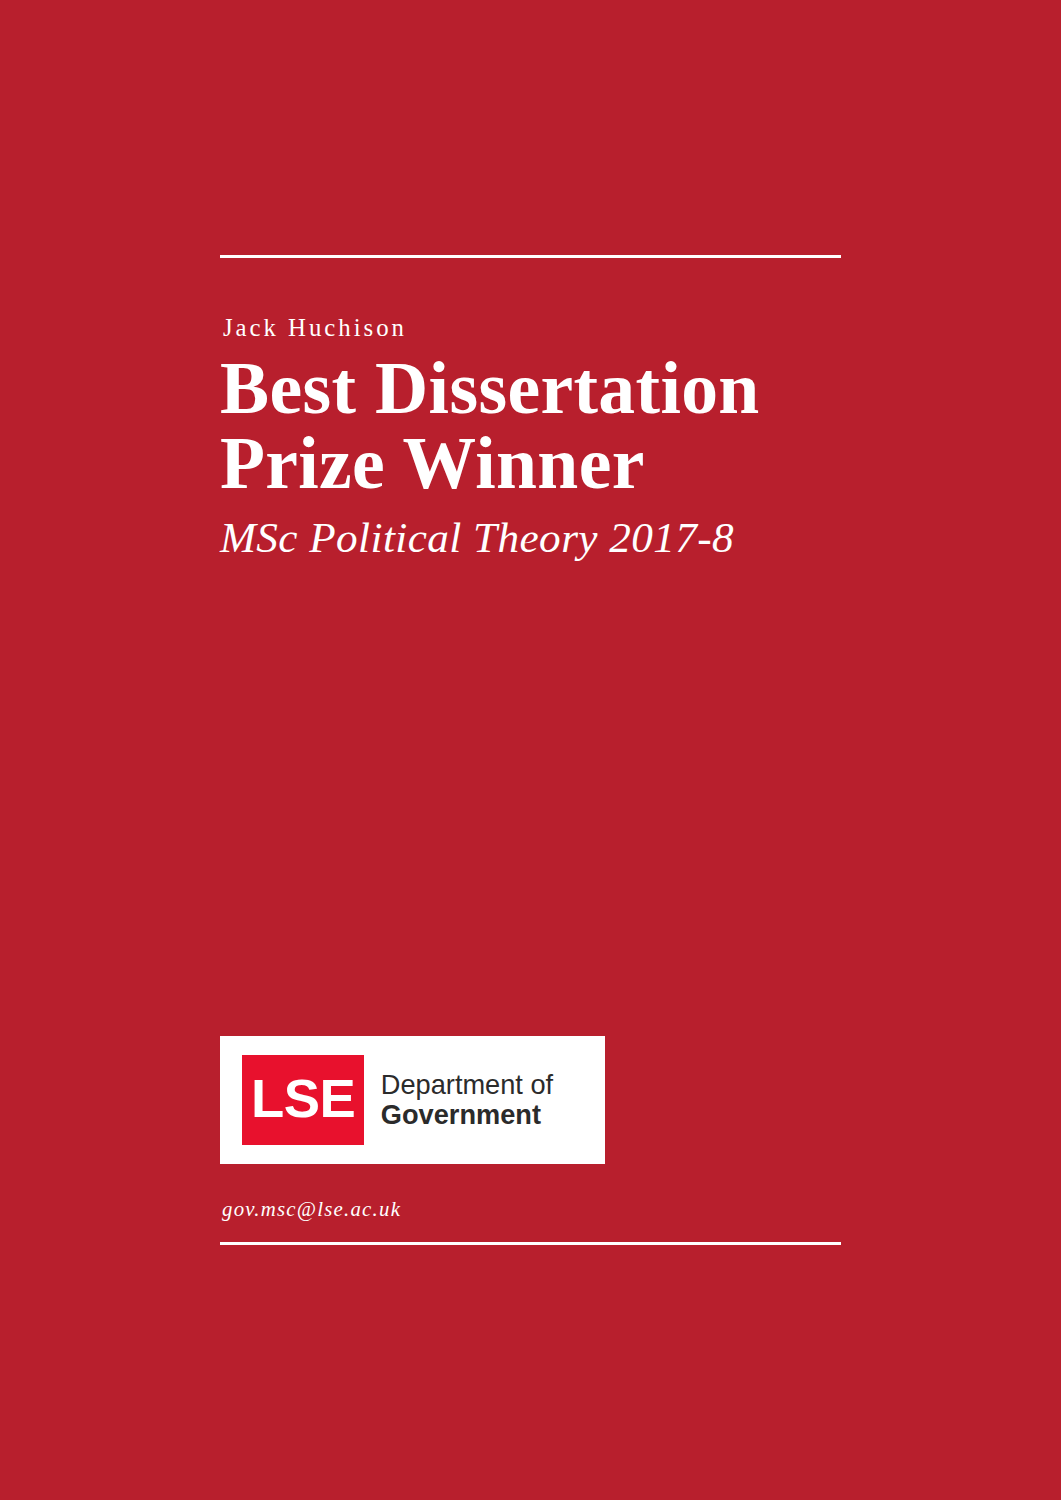Jack Huchison
Best Dissertation Prize Winner
MSc Political Theory 2017-8
LSE Department of
Government
gov.msc@lse.ac.uk